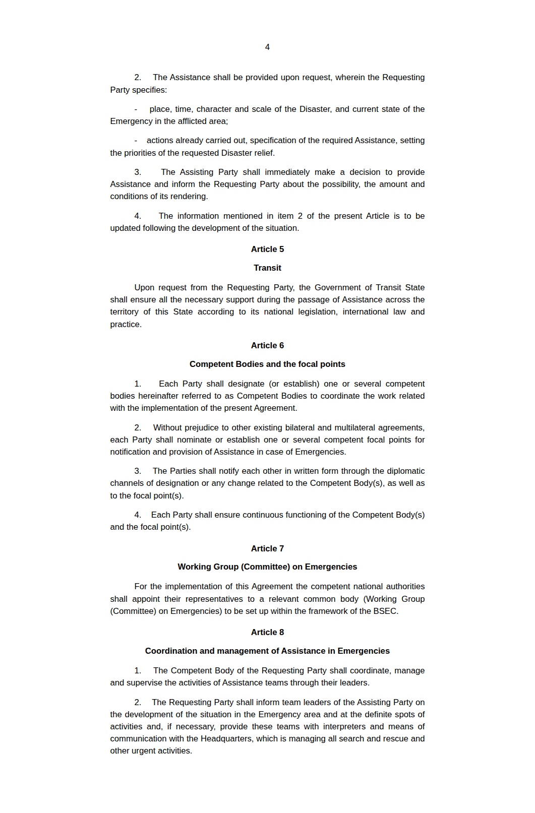4
2. The Assistance shall be provided upon request, wherein the Requesting Party specifies:
- place, time, character and scale of the Disaster, and current state of the Emergency in the afflicted area;
- actions already carried out, specification of the required Assistance, setting the priorities of the requested Disaster relief.
3. The Assisting Party shall immediately make a decision to provide Assistance and inform the Requesting Party about the possibility, the amount and conditions of its rendering.
4. The information mentioned in item 2 of the present Article is to be updated following the development of the situation.
Article 5
Transit
Upon request from the Requesting Party, the Government of Transit State shall ensure all the necessary support during the passage of Assistance across the territory of this State according to its national legislation, international law and practice.
Article 6
Competent Bodies and the focal points
1. Each Party shall designate (or establish) one or several competent bodies hereinafter referred to as Competent Bodies to coordinate the work related with the implementation of the present Agreement.
2. Without prejudice to other existing bilateral and multilateral agreements, each Party shall nominate or establish one or several competent focal points for notification and provision of Assistance in case of Emergencies.
3. The Parties shall notify each other in written form through the diplomatic channels of designation or any change related to the Competent Body(s), as well as to the focal point(s).
4. Each Party shall ensure continuous functioning of the Competent Body(s) and the focal point(s).
Article 7
Working Group (Committee) on Emergencies
For the implementation of this Agreement the competent national authorities shall appoint their representatives to a relevant common body (Working Group (Committee) on Emergencies) to be set up within the framework of the BSEC.
Article 8
Coordination and management of Assistance in Emergencies
1. The Competent Body of the Requesting Party shall coordinate, manage and supervise the activities of Assistance teams through their leaders.
2. The Requesting Party shall inform team leaders of the Assisting Party on the development of the situation in the Emergency area and at the definite spots of activities and, if necessary, provide these teams with interpreters and means of communication with the Headquarters, which is managing all search and rescue and other urgent activities.